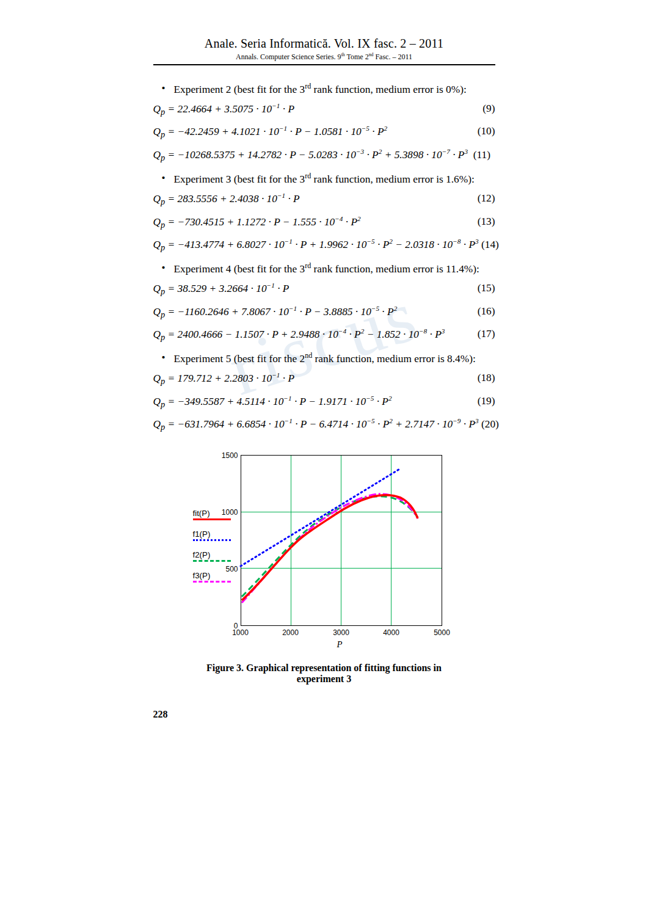riscus
Anale. Seria Informatică. Vol. IX fasc. 2 – 2011
Annals. Computer Science Series. 9th Tome 2nd Fasc. – 2011
Experiment 2 (best fit for the 3rd rank function, medium error is 0%):
Qp = 22.4664 + 3.5075 · 10−1 · P (9)
Qp = −42.2459 + 4.1021 · 10−1 · P − 1.0581 · 10−5 · P2 (10)
Qp = −10268.5375 + 14.2782 · P − 5.0283 · 10−3 · P2 + 5.3898 · 10−7 · P3 (11)
Experiment 3 (best fit for the 3rd rank function, medium error is 1.6%):
Qp = 283.5556 + 2.4038 · 10−1 · P (12)
Qp = −730.4515 + 1.1272 · P − 1.555 · 10−4 · P2 (13)
Qp = −413.4774 + 6.8027 · 10−1 · P + 1.9962 · 10−5 · P2 − 2.0318 · 10−8 · P3 (14)
Experiment 4 (best fit for the 3rd rank function, medium error is 11.4%):
Qp = 38.529 + 3.2664 · 10−1 · P (15)
Qp = −1160.2646 + 7.8067 · 10−1 · P − 3.8885 · 10−5 · P2 (16)
Qp = 2400.4666 − 1.1507 · P + 2.9488 · 10−4 · P2 − 1.852 · 10−8 · P3 (17)
Experiment 5 (best fit for the 2nd rank function, medium error is 8.4%):
Qp = 179.712 + 2.2803 · 10−1 · P (18)
Qp = −349.5587 + 4.5114 · 10−1 · P − 1.9171 · 10−5 · P2 (19)
Qp = −631.7964 + 6.6854 · 10−1 · P − 6.4714 · 10−5 · P2 + 2.7147 · 10−9 · P3 (20)
1500
1000
500
0
1000
2000
3000
4000
5000
P
fit(P)
f1(P)
f2(P)
f3(P)
Figure 3. Graphical representation of fitting functions in experiment 3
228